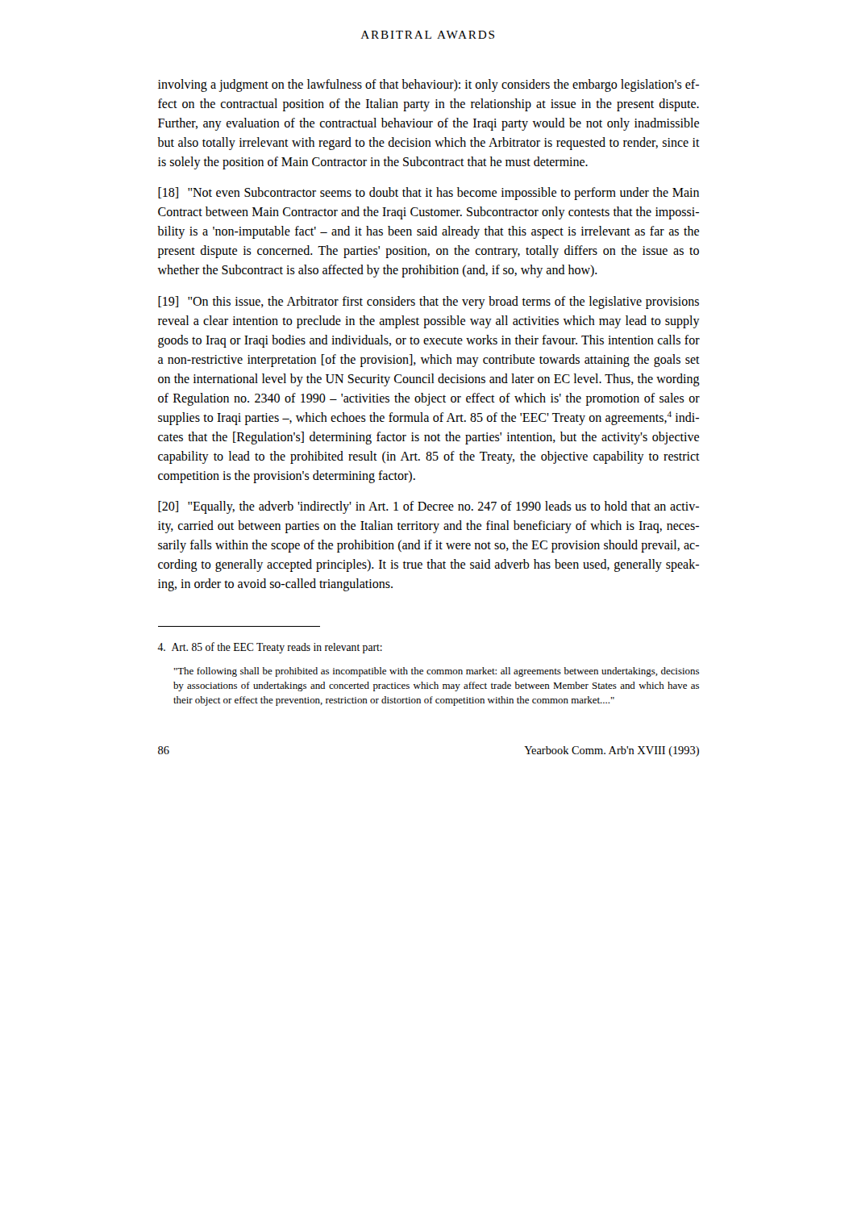Arbitral Awards
involving a judgment on the lawfulness of that behaviour): it only considers the embargo legislation's effect on the contractual position of the Italian party in the relationship at issue in the present dispute. Further, any evaluation of the contractual behaviour of the Iraqi party would be not only inadmissible but also totally irrelevant with regard to the decision which the Arbitrator is requested to render, since it is solely the position of Main Contractor in the Subcontract that he must determine.
[18] "Not even Subcontractor seems to doubt that it has become impossible to perform under the Main Contract between Main Contractor and the Iraqi Customer. Subcontractor only contests that the impossibility is a 'non-imputable fact' – and it has been said already that this aspect is irrelevant as far as the present dispute is concerned. The parties' position, on the contrary, totally differs on the issue as to whether the Subcontract is also affected by the prohibition (and, if so, why and how).
[19] "On this issue, the Arbitrator first considers that the very broad terms of the legislative provisions reveal a clear intention to preclude in the amplest possible way all activities which may lead to supply goods to Iraq or Iraqi bodies and individuals, or to execute works in their favour. This intention calls for a non-restrictive interpretation [of the provision], which may contribute towards attaining the goals set on the international level by the UN Security Council decisions and later on EC level. Thus, the wording of Regulation no. 2340 of 1990 – 'activities the object or effect of which is' the promotion of sales or supplies to Iraqi parties –, which echoes the formula of Art. 85 of the 'EEC' Treaty on agreements,4 indicates that the [Regulation's] determining factor is not the parties' intention, but the activity's objective capability to lead to the prohibited result (in Art. 85 of the Treaty, the objective capability to restrict competition is the provision's determining factor).
[20] "Equally, the adverb 'indirectly' in Art. 1 of Decree no. 247 of 1990 leads us to hold that an activity, carried out between parties on the Italian territory and the final beneficiary of which is Iraq, necessarily falls within the scope of the prohibition (and if it were not so, the EC provision should prevail, according to generally accepted principles). It is true that the said adverb has been used, generally speaking, in order to avoid so-called triangulations.
4. Art. 85 of the EEC Treaty reads in relevant part:
"The following shall be prohibited as incompatible with the common market: all agreements between undertakings, decisions by associations of undertakings and concerted practices which may affect trade between Member States and which have as their object or effect the prevention, restriction or distortion of competition within the common market...."
86 Yearbook Comm. Arb'n XVIII (1993)